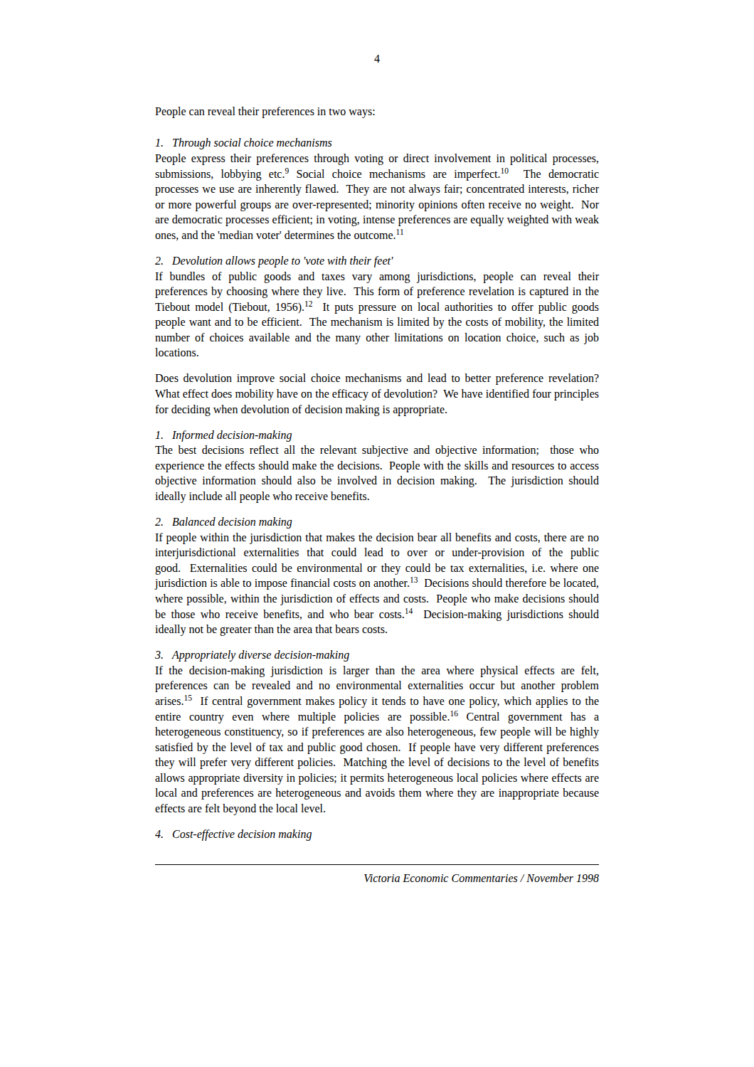4
People can reveal their preferences in two ways:
1. Through social choice mechanisms
People express their preferences through voting or direct involvement in political processes, submissions, lobbying etc.9 Social choice mechanisms are imperfect.10 The democratic processes we use are inherently flawed. They are not always fair; concentrated interests, richer or more powerful groups are over-represented; minority opinions often receive no weight. Nor are democratic processes efficient; in voting, intense preferences are equally weighted with weak ones, and the 'median voter' determines the outcome.11
2. Devolution allows people to 'vote with their feet'
If bundles of public goods and taxes vary among jurisdictions, people can reveal their preferences by choosing where they live. This form of preference revelation is captured in the Tiebout model (Tiebout, 1956).12 It puts pressure on local authorities to offer public goods people want and to be efficient. The mechanism is limited by the costs of mobility, the limited number of choices available and the many other limitations on location choice, such as job locations.
Does devolution improve social choice mechanisms and lead to better preference revelation? What effect does mobility have on the efficacy of devolution? We have identified four principles for deciding when devolution of decision making is appropriate.
1. Informed decision-making
The best decisions reflect all the relevant subjective and objective information; those who experience the effects should make the decisions. People with the skills and resources to access objective information should also be involved in decision making. The jurisdiction should ideally include all people who receive benefits.
2. Balanced decision making
If people within the jurisdiction that makes the decision bear all benefits and costs, there are no interjurisdictional externalities that could lead to over or under-provision of the public good. Externalities could be environmental or they could be tax externalities, i.e. where one jurisdiction is able to impose financial costs on another.13 Decisions should therefore be located, where possible, within the jurisdiction of effects and costs. People who make decisions should be those who receive benefits, and who bear costs.14 Decision-making jurisdictions should ideally not be greater than the area that bears costs.
3. Appropriately diverse decision-making
If the decision-making jurisdiction is larger than the area where physical effects are felt, preferences can be revealed and no environmental externalities occur but another problem arises.15 If central government makes policy it tends to have one policy, which applies to the entire country even where multiple policies are possible.16 Central government has a heterogeneous constituency, so if preferences are also heterogeneous, few people will be highly satisfied by the level of tax and public good chosen. If people have very different preferences they will prefer very different policies. Matching the level of decisions to the level of benefits allows appropriate diversity in policies; it permits heterogeneous local policies where effects are local and preferences are heterogeneous and avoids them where they are inappropriate because effects are felt beyond the local level.
4. Cost-effective decision making
Victoria Economic Commentaries / November 1998